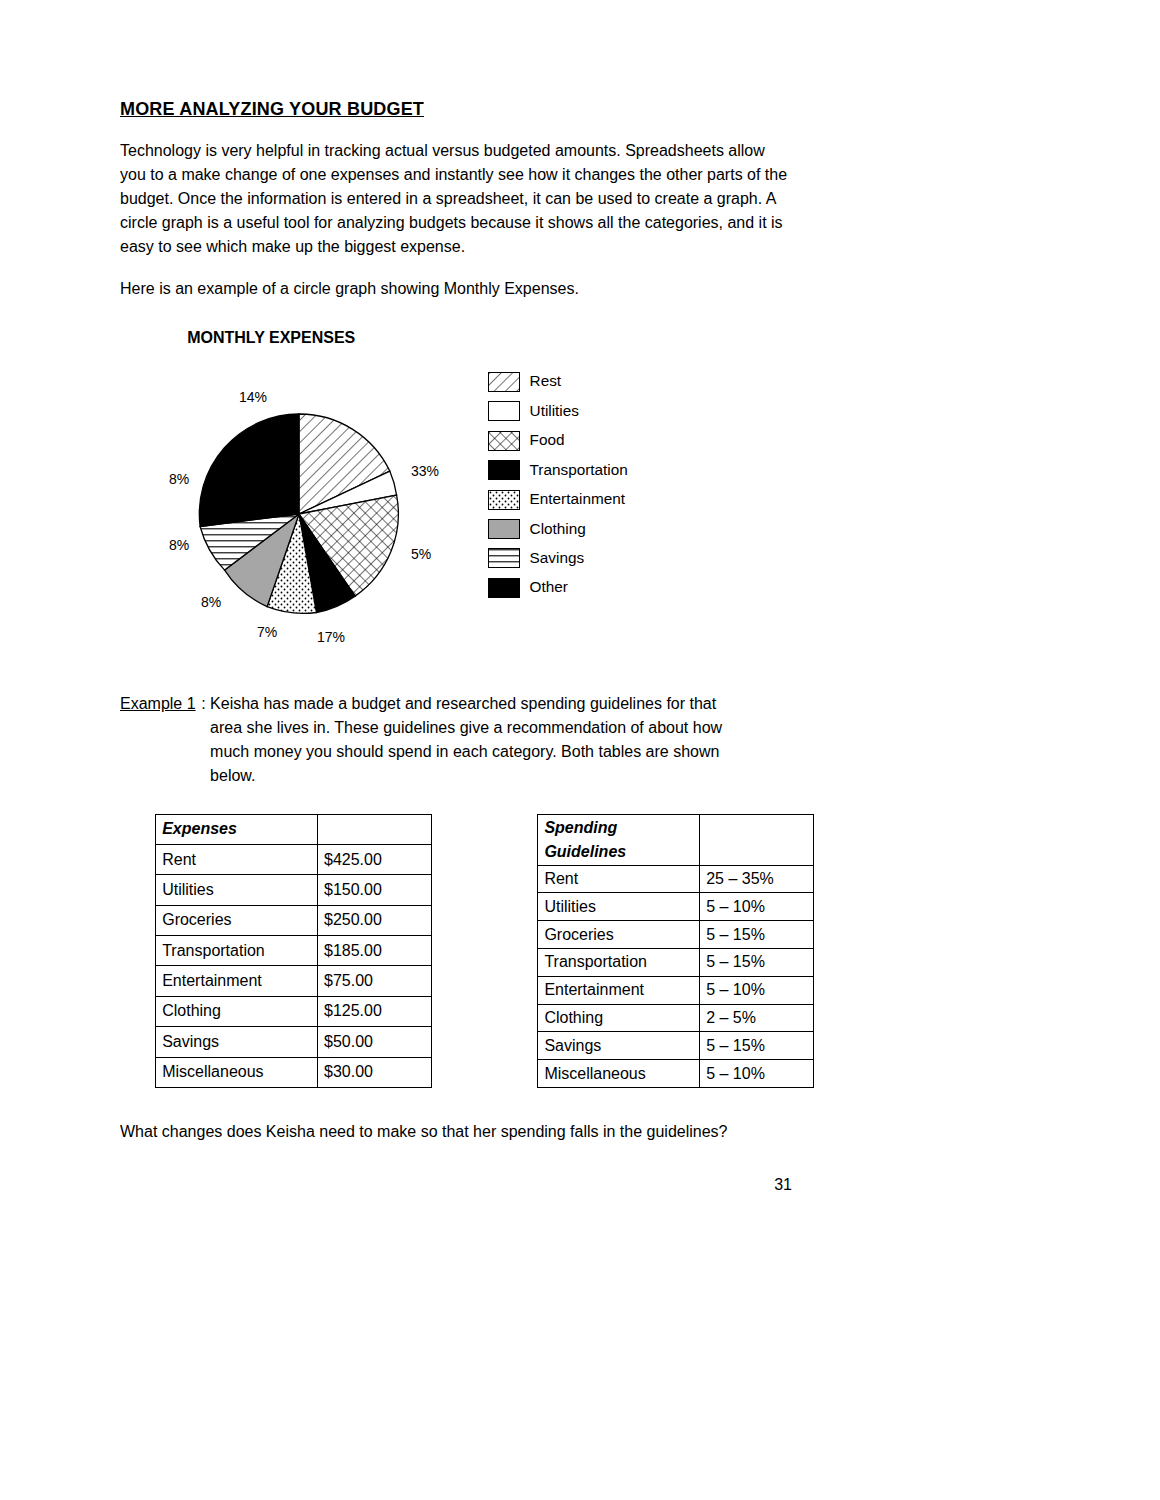MORE ANALYZING YOUR BUDGET
Technology is very helpful in tracking actual versus budgeted amounts. Spreadsheets allow you to a make change of one expenses and instantly see how it changes the other parts of the budget. Once the information is entered in a spreadsheet, it can be used to create a graph. A circle graph is a useful tool for analyzing budgets because it shows all the categories, and it is easy to see which make up the biggest expense.
Here is an example of a circle graph showing Monthly Expenses.
MONTHLY EXPENSES
33% 5% 17% 7% 8% 8% 8% 14%
Rest
Utilities
Food
Transportation
Entertainment
Clothing
Savings
Other
Example 1: Keisha has made a budget and researched spending guidelines for that area she lives in. These guidelines give a recommendation of about how much money you should spend in each category. Both tables are shown below.
| Expenses | |
| --- | --- |
| Rent | $425.00 |
| Utilities | $150.00 |
| Groceries | $250.00 |
| Transportation | $185.00 |
| Entertainment | $75.00 |
| Clothing | $125.00 |
| Savings | $50.00 |
| Miscellaneous | $30.00 |
| Spending Guidelines | |
| --- | --- |
| Rent | 25 – 35% |
| Utilities | 5 – 10% |
| Groceries | 5 – 15% |
| Transportation | 5 – 15% |
| Entertainment | 5 – 10% |
| Clothing | 2 – 5% |
| Savings | 5 – 15% |
| Miscellaneous | 5 – 10% |
What changes does Keisha need to make so that her spending falls in the guidelines?
31